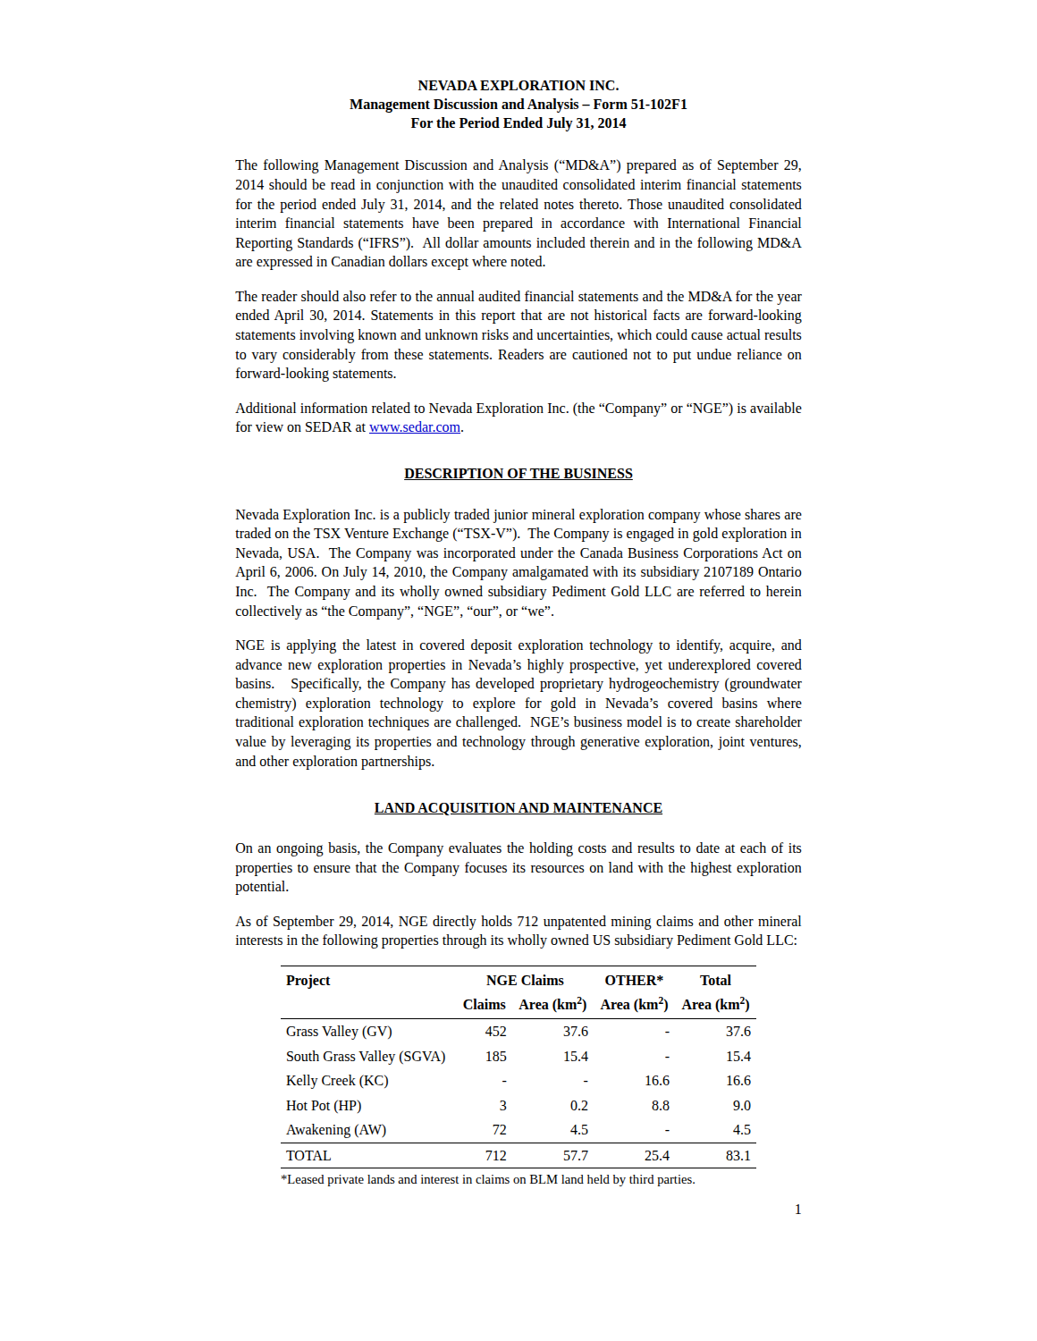NEVADA EXPLORATION INC.
Management Discussion and Analysis – Form 51-102F1
For the Period Ended July 31, 2014
The following Management Discussion and Analysis (“MD&A”) prepared as of September 29, 2014 should be read in conjunction with the unaudited consolidated interim financial statements for the period ended July 31, 2014, and the related notes thereto. Those unaudited consolidated interim financial statements have been prepared in accordance with International Financial Reporting Standards (“IFRS”). All dollar amounts included therein and in the following MD&A are expressed in Canadian dollars except where noted.
The reader should also refer to the annual audited financial statements and the MD&A for the year ended April 30, 2014. Statements in this report that are not historical facts are forward-looking statements involving known and unknown risks and uncertainties, which could cause actual results to vary considerably from these statements. Readers are cautioned not to put undue reliance on forward-looking statements.
Additional information related to Nevada Exploration Inc. (the “Company” or “NGE”) is available for view on SEDAR at www.sedar.com.
DESCRIPTION OF THE BUSINESS
Nevada Exploration Inc. is a publicly traded junior mineral exploration company whose shares are traded on the TSX Venture Exchange (“TSX-V”). The Company is engaged in gold exploration in Nevada, USA. The Company was incorporated under the Canada Business Corporations Act on April 6, 2006. On July 14, 2010, the Company amalgamated with its subsidiary 2107189 Ontario Inc. The Company and its wholly owned subsidiary Pediment Gold LLC are referred to herein collectively as “the Company”, “NGE”, “our”, or “we”.
NGE is applying the latest in covered deposit exploration technology to identify, acquire, and advance new exploration properties in Nevada’s highly prospective, yet underexplored covered basins. Specifically, the Company has developed proprietary hydrogeochemistry (groundwater chemistry) exploration technology to explore for gold in Nevada’s covered basins where traditional exploration techniques are challenged. NGE’s business model is to create shareholder value by leveraging its properties and technology through generative exploration, joint ventures, and other exploration partnerships.
LAND ACQUISITION AND MAINTENANCE
On an ongoing basis, the Company evaluates the holding costs and results to date at each of its properties to ensure that the Company focuses its resources on land with the highest exploration potential.
As of September 29, 2014, NGE directly holds 712 unpatented mining claims and other mineral interests in the following properties through its wholly owned US subsidiary Pediment Gold LLC:
| Project | NGE Claims | OTHER* | Total |
| --- | --- | --- | --- |
| | Claims | Area (km 2 ) | Area (km 2 ) | Area (km 2 ) |
| Grass Valley (GV) | 452 | 37.6 | - | 37.6 |
| South Grass Valley (SGVA) | 185 | 15.4 | - | 15.4 |
| Kelly Creek (KC) | - | - | 16.6 | 16.6 |
| Hot Pot (HP) | 3 | 0.2 | 8.8 | 9.0 |
| Awakening (AW) | 72 | 4.5 | - | 4.5 |
| TOTAL | 712 | 57.7 | 25.4 | 83.1 |
*Leased private lands and interest in claims on BLM land held by third parties.
1